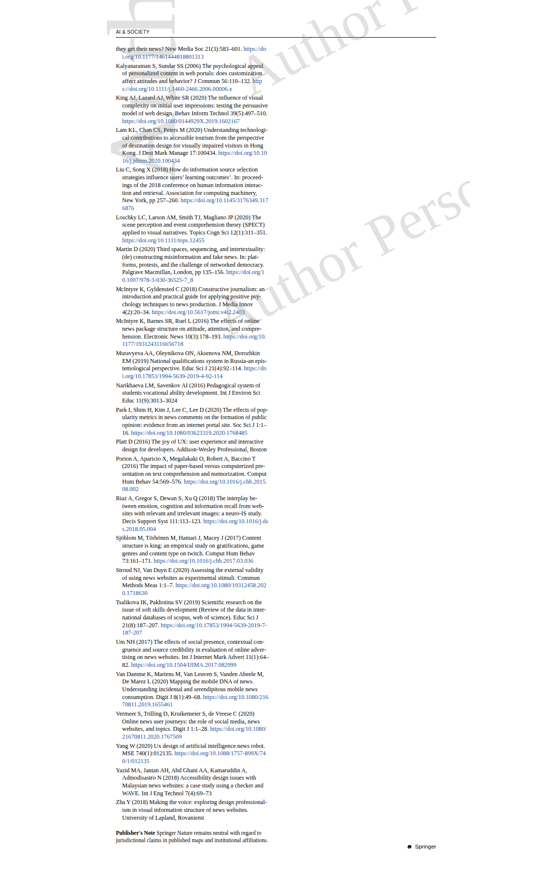AI & SOCIETY
they get their news? New Media Soc 21(3):583–601. https://doi.org/10.1177/1461444818801313
Kalyanaraman S, Sundar SS (2006) The psychological appeal of personalized content in web portals: does customization affect attitudes and behavior? J Commun 56:110–132. https://doi.org/10.1111/j.1460-2466.2006.00006.x
King AJ, Lazard AJ, White SR (2020) The influence of visual complexity on initial user impressions: testing the persuasive model of web design. Behav Inform Technol 39(5):497–510. https://doi.org/10.1080/0144929X.2019.1602167
Lam KL, Chan CS, Peters M (2020) Understanding technological contributions to accessible tourism from the perspective of destination design for visually impaired visitors in Hong Kong. J Dest Mark Manage 17:100434. https://doi.org/10.1016/j.jdmm.2020.100434
Liu C, Song X (2018) How do information source selection strategies influence users’ learning outcomes’. In: proceedings of the 2018 conference on human information interaction and retrieval. Association for computing machinery, New York, pp 257–260. https://doi.org/10.1145/3176349.3176876
Loschky LC, Larson AM, Smith TJ, Magliano JP (2020) The scene perception and event comprehension theory (SPECT) applied to visual narratives. Topics Cogn Sci 12(1):311–351. https://doi.org/10.1111/tops.12455
Martin D (2020) Third spaces, sequencing, and intertextuality:(de) constructing misinformation and fake news. In: platforms, protests, and the challenge of networked democracy. Palgrave Macmillan, London, pp 135–156. https://doi.org/10.1007/978-3-030-36525-7_8
McIntyre K, Gyldensted C (2018) Constructive journalism: an introduction and practical guide for applying positive psychology techniques to news production. J Media Innov 4(2):20–34. https://doi.org/10.5617/jomi.v4i2.2403
McIntyre K, Barnes SR, Ruel L (2016) The effects of online news package structure on attitude, attention, and comprehension. Electronic News 10(3):178–193. https://doi.org/10.1177/1931243116656718
Muravyeva AA, Oleynikova ON, Aksenova NM, Dorozhkin EM (2019) National qualifications system in Russia-an epistemological perspective. Educ Sci J 21(4):92–114. https://doi.org/10.17853/1994-5639-2019-4-92-114
Narikbaeva LM, Savenkov AI (2016) Pedagogical system of students vocational ability development. Int J Environ Sci Educ 11(9):3013–3024
Park I, Shim H, Kim J, Lee C, Lee D (2020) The effects of popularity metrics in news comments on the formation of public opinion: evidence from an internet portal site. Soc Sci J 1:1–16. https://doi.org/10.1080/03623319.2020.1768485
Platt D (2016) The joy of UX: user experience and interactive design for developers. Addison-Wesley Professional, Boston
Porion A, Aparicio X, Megalakaki O, Robert A, Baccino T (2016) The impact of paper-based versus computerized presentation on text comprehension and memorization. Comput Hum Behav 54:569–576. https://doi.org/10.1016/j.chb.2015.08.002
Riaz A, Gregor S, Dewan S, Xu Q (2018) The interplay between emotion, cognition and information recall from websites with relevant and irrelevant images: a neuro-IS study. Decis Support Syst 111:113–123. https://doi.org/10.1016/j.dss.2018.05.004
Sjöblom M, Törhönen M, Hamari J, Macey J (2017) Content structure is king: an empirical study on gratifications, game genres and content type on twitch. Comput Hum Behav 73:161–171. https://doi.org/10.1016/j.chb.2017.03.036
Stroud NJ, Van Duyn E (2020) Assessing the external validity of using news websites as experimental stimuli. Commun Methods Meas 1:1–7. https://doi.org/10.1080/19312458.2020.1718630
Tsalikova IK, Pakhotina SV (2019) Scientific research on the issue of soft skills development (Review of the data in international databases of scopus, web of science). Educ Sci J 21(8):187–207. https://doi.org/10.17853/1994-5639-2019-7-187-207
Um NH (2017) The effects of social presence, contextual congruence and source credibility in evaluation of online advertising on news websites. Int J Internet Mark Advert 11(1):64–82. https://doi.org/10.1504/IJIMA.2017.082999
Van Damme K, Martens M, Van Leuven S, Vanden Abeele M, De Marez L (2020) Mapping the mobile DNA of news. Understanding incidental and serendipitous mobile news consumption. Digit J 8(1):49–68. https://doi.org/10.1080/21670811.2019.1655461
Vermeer S, Trilling D, Kruikemeier S, de Vreese C (2020) Online news user journeys: the role of social media, news websites, and topics. Digit J 1:1–28. https://doi.org/10.1080/21670811.2020.1767509
Yang W (2020) Ux design of artificial intelligence news robot. MSE 740(1):012135. https://doi.org/10.1088/1757-899X/740/1/012135
Yazid MA, Jantan AH, Abd Ghani AA, Kamaruddin A, Admodisastro N (2018) Accessibility design issues with Malaysian news websites: a case study using a checker and WAVE. Int J Eng Technol 7(4):69–73
Zha Y (2018) Making the voice: exploring design professionalism in visual information structure of news websites. University of Lapland, Rovaniemi
Publisher's Note Springer Nature remains neutral with regard to jurisdictional claims in published maps and institutional affiliations.
Author Personal Copy
Author Personal Copy
Author Personal Copy
Springer